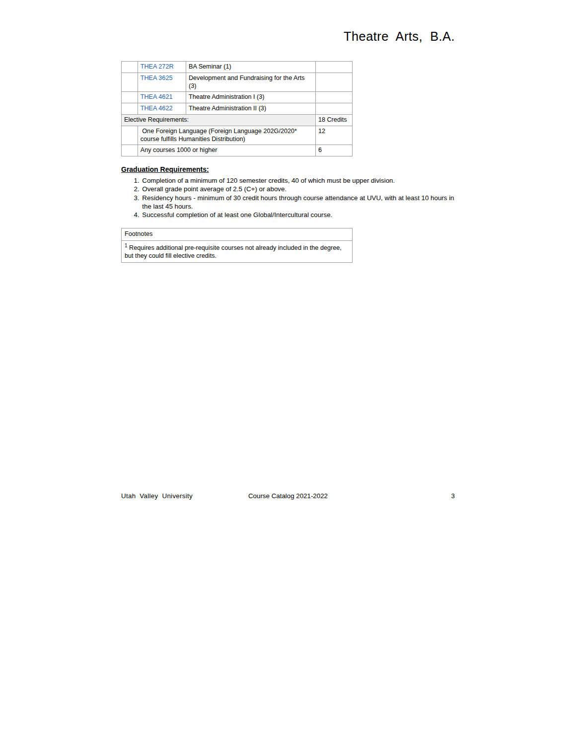Theatre Arts, B.A.
| | THEA 272R | BA Seminar (1) | |
| | THEA 3625 | Development and Fundraising for the Arts (3) | |
| | THEA 4621 | Theatre Administration I (3) | |
| | THEA 4622 | Theatre Administration II (3) | |
| Elective Requirements: | 18 Credits |
| | One Foreign Language (Foreign Language 202G/2020* course fulfills Humanities Distribution) | 12 |
| | Any courses 1000 or higher | 6 |
Graduation Requirements:
Completion of a minimum of 120 semester credits, 40 of which must be upper division.
Overall grade point average of 2.5 (C+) or above.
Residency hours - minimum of 30 credit hours through course attendance at UVU, with at least 10 hours in the last 45 hours.
Successful completion of at least one Global/Intercultural course.
| Footnotes |
| 1 Requires additional pre-requisite courses not already included in the degree, but they could fill elective credits. |
Utah Valley University
Course Catalog 2021-2022
3